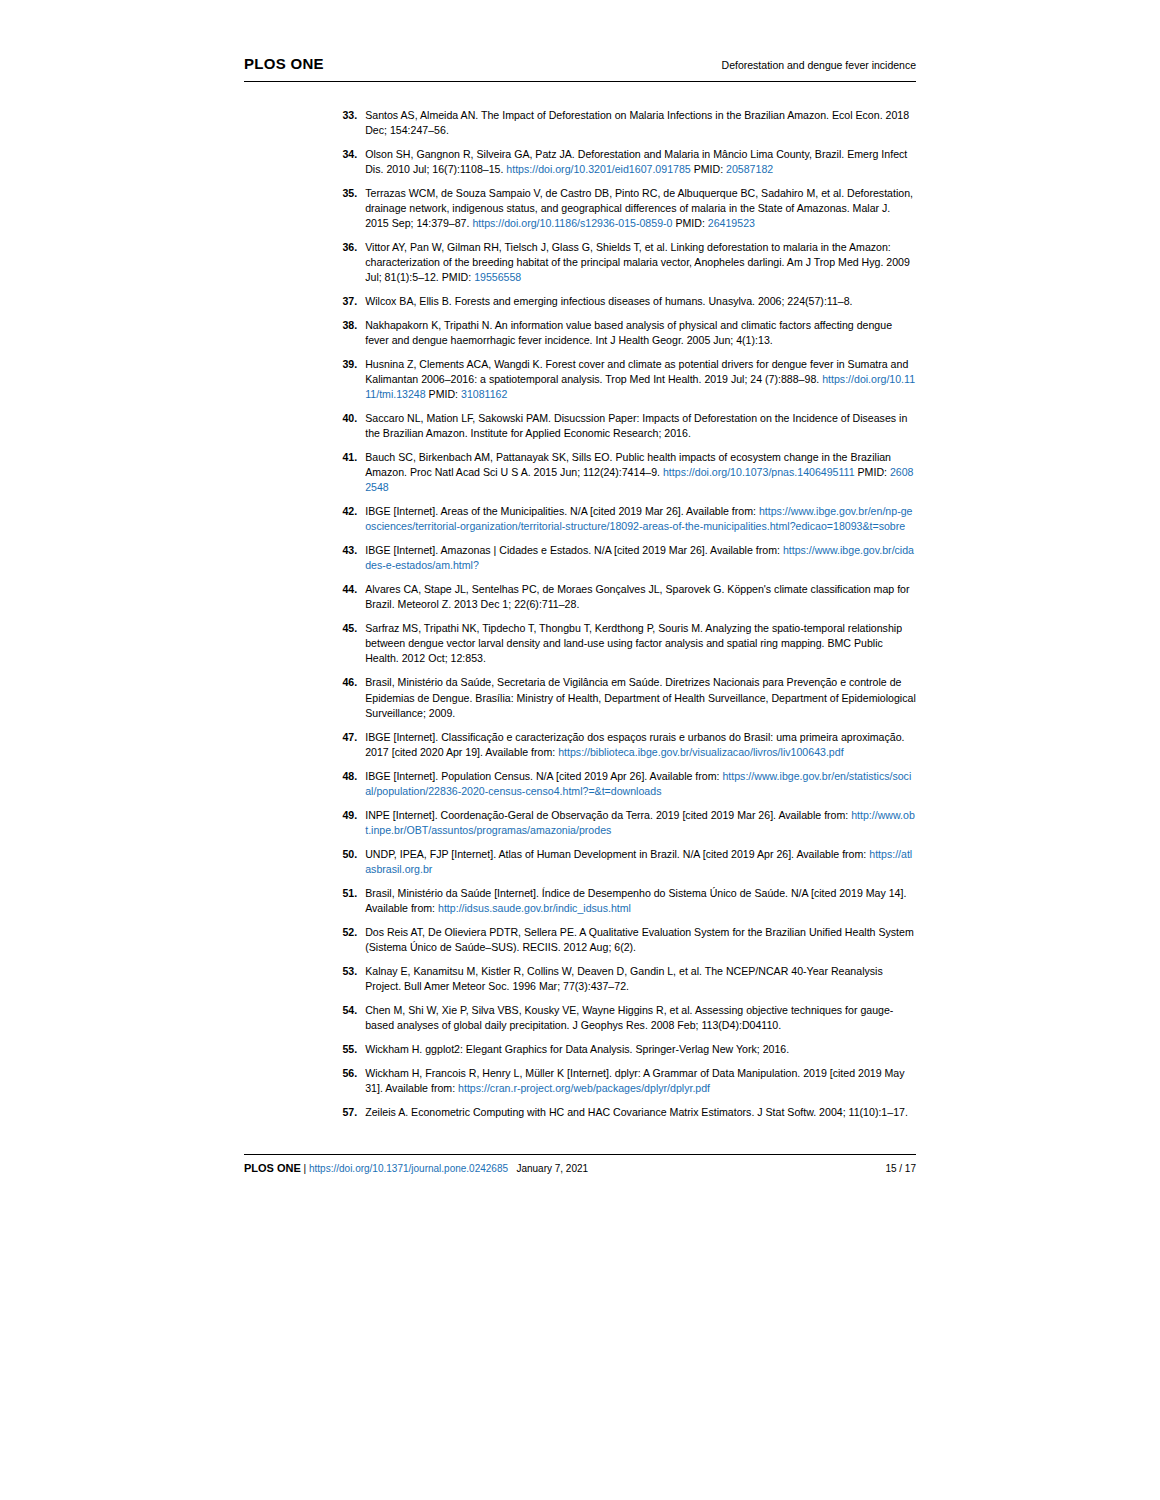PLOS ONE
Deforestation and dengue fever incidence
33. Santos AS, Almeida AN. The Impact of Deforestation on Malaria Infections in the Brazilian Amazon. Ecol Econ. 2018 Dec; 154:247–56.
34. Olson SH, Gangnon R, Silveira GA, Patz JA. Deforestation and Malaria in Mâncio Lima County, Brazil. Emerg Infect Dis. 2010 Jul; 16(7):1108–15. https://doi.org/10.3201/eid1607.091785 PMID: 20587182
35. Terrazas WCM, de Souza Sampaio V, de Castro DB, Pinto RC, de Albuquerque BC, Sadahiro M, et al. Deforestation, drainage network, indigenous status, and geographical differences of malaria in the State of Amazonas. Malar J. 2015 Sep; 14:379–87. https://doi.org/10.1186/s12936-015-0859-0 PMID: 26419523
36. Vittor AY, Pan W, Gilman RH, Tielsch J, Glass G, Shields T, et al. Linking deforestation to malaria in the Amazon: characterization of the breeding habitat of the principal malaria vector, Anopheles darlingi. Am J Trop Med Hyg. 2009 Jul; 81(1):5–12. PMID: 19556558
37. Wilcox BA, Ellis B. Forests and emerging infectious diseases of humans. Unasylva. 2006; 224(57):11–8.
38. Nakhapakorn K, Tripathi N. An information value based analysis of physical and climatic factors affecting dengue fever and dengue haemorrhagic fever incidence. Int J Health Geogr. 2005 Jun; 4(1):13.
39. Husnina Z, Clements ACA, Wangdi K. Forest cover and climate as potential drivers for dengue fever in Sumatra and Kalimantan 2006–2016: a spatiotemporal analysis. Trop Med Int Health. 2019 Jul; 24 (7):888–98. https://doi.org/10.1111/tmi.13248 PMID: 31081162
40. Saccaro NL, Mation LF, Sakowski PAM. Disucssion Paper: Impacts of Deforestation on the Incidence of Diseases in the Brazilian Amazon. Institute for Applied Economic Research; 2016.
41. Bauch SC, Birkenbach AM, Pattanayak SK, Sills EO. Public health impacts of ecosystem change in the Brazilian Amazon. Proc Natl Acad Sci U S A. 2015 Jun; 112(24):7414–9. https://doi.org/10.1073/pnas.1406495111 PMID: 26082548
42. IBGE [Internet]. Areas of the Municipalities. N/A [cited 2019 Mar 26]. Available from: https://www.ibge.gov.br/en/np-geosciences/territorial-organization/territorial-structure/18092-areas-of-the-municipalities.html?edicao=18093&t=sobre
43. IBGE [Internet]. Amazonas | Cidades e Estados. N/A [cited 2019 Mar 26]. Available from: https://www.ibge.gov.br/cidades-e-estados/am.html?
44. Alvares CA, Stape JL, Sentelhas PC, de Moraes Gonçalves JL, Sparovek G. Köppen's climate classification map for Brazil. Meteorol Z. 2013 Dec 1; 22(6):711–28.
45. Sarfraz MS, Tripathi NK, Tipdecho T, Thongbu T, Kerdthong P, Souris M. Analyzing the spatio-temporal relationship between dengue vector larval density and land-use using factor analysis and spatial ring mapping. BMC Public Health. 2012 Oct; 12:853.
46. Brasil, Ministério da Saúde, Secretaria de Vigilância em Saúde. Diretrizes Nacionais para Prevenção e controle de Epidemias de Dengue. Brasília: Ministry of Health, Department of Health Surveillance, Department of Epidemiological Surveillance; 2009.
47. IBGE [Internet]. Classificação e caracterização dos espaços rurais e urbanos do Brasil: uma primeira aproximação. 2017 [cited 2020 Apr 19]. Available from: https://biblioteca.ibge.gov.br/visualizacao/livros/liv100643.pdf
48. IBGE [Internet]. Population Census. N/A [cited 2019 Apr 26]. Available from: https://www.ibge.gov.br/en/statistics/social/population/22836-2020-census-censo4.html?=&t=downloads
49. INPE [Internet]. Coordenação-Geral de Observação da Terra. 2019 [cited 2019 Mar 26]. Available from: http://www.obt.inpe.br/OBT/assuntos/programas/amazonia/prodes
50. UNDP, IPEA, FJP [Internet]. Atlas of Human Development in Brazil. N/A [cited 2019 Apr 26]. Available from: https://atlasbrasil.org.br
51. Brasil, Ministério da Saúde [Internet]. Índice de Desempenho do Sistema Único de Saúde. N/A [cited 2019 May 14]. Available from: http://idsus.saude.gov.br/indic_idsus.html
52. Dos Reis AT, De Olieviera PDTR, Sellera PE. A Qualitative Evaluation System for the Brazilian Unified Health System (Sistema Único de Saúde–SUS). RECIIS. 2012 Aug; 6(2).
53. Kalnay E, Kanamitsu M, Kistler R, Collins W, Deaven D, Gandin L, et al. The NCEP/NCAR 40-Year Reanalysis Project. Bull Amer Meteor Soc. 1996 Mar; 77(3):437–72.
54. Chen M, Shi W, Xie P, Silva VBS, Kousky VE, Wayne Higgins R, et al. Assessing objective techniques for gauge-based analyses of global daily precipitation. J Geophys Res. 2008 Feb; 113(D4):D04110.
55. Wickham H. ggplot2: Elegant Graphics for Data Analysis. Springer-Verlag New York; 2016.
56. Wickham H, Francois R, Henry L, Müller K [Internet]. dplyr: A Grammar of Data Manipulation. 2019 [cited 2019 May 31]. Available from: https://cran.r-project.org/web/packages/dplyr/dplyr.pdf
57. Zeileis A. Econometric Computing with HC and HAC Covariance Matrix Estimators. J Stat Softw. 2004; 11(10):1–17.
PLOS ONE | https://doi.org/10.1371/journal.pone.0242685 January 7, 2021
15 / 17